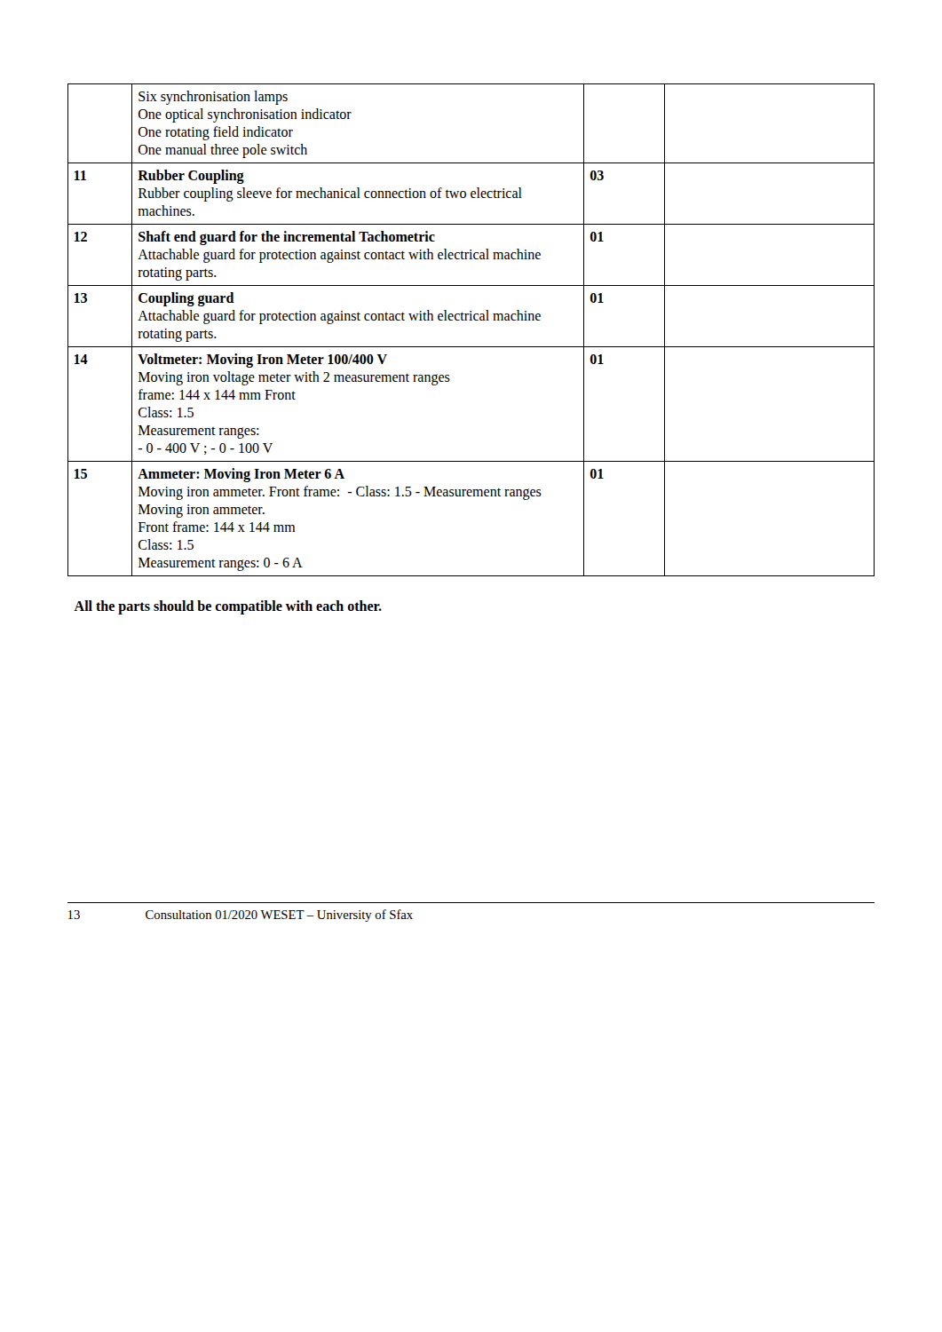| | Six synchronisation lamps One optical synchronisation indicator One rotating field indicator One manual three pole switch | | |
| 11 | Rubber Coupling Rubber coupling sleeve for mechanical connection of two electrical machines. | 03 | |
| 12 | Shaft end guard for the incremental Tachometric Attachable guard for protection against contact with electrical machine rotating parts. | 01 | |
| 13 | Coupling guard Attachable guard for protection against contact with electrical machine rotating parts. | 01 | |
| 14 | Voltmeter: Moving Iron Meter 100/400 V Moving iron voltage meter with 2 measurement ranges frame: 144 x 144 mm Front Class: 1.5 Measurement ranges: - 0 - 400 V ; - 0 - 100 V | 01 | |
| 15 | Ammeter: Moving Iron Meter 6 A Moving iron ammeter. Front frame: - Class: 1.5 - Measurement ranges Moving iron ammeter. Front frame: 144 x 144 mm Class: 1.5 Measurement ranges: 0 - 6 A | 01 | |
All the parts should be compatible with each other.
13 Consultation 01/2020 WESET – University of Sfax